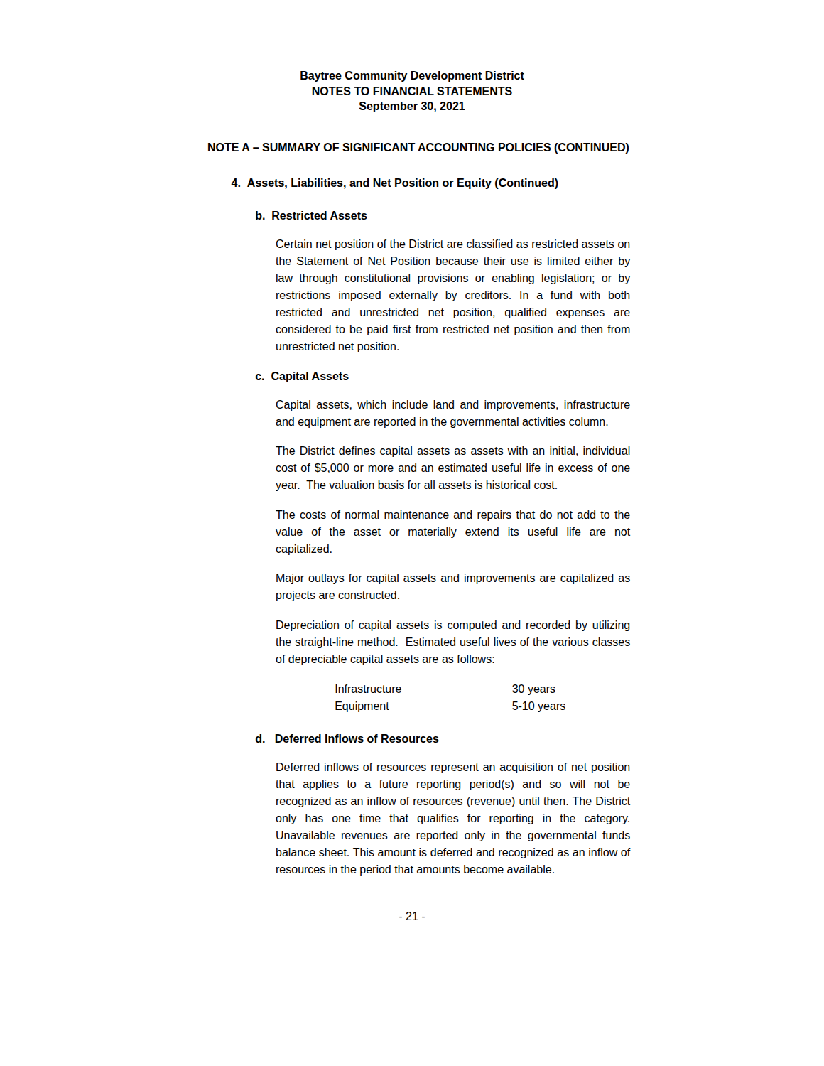Baytree Community Development District
NOTES TO FINANCIAL STATEMENTS
September 30, 2021
NOTE A – SUMMARY OF SIGNIFICANT ACCOUNTING POLICIES (CONTINUED)
4. Assets, Liabilities, and Net Position or Equity (Continued)
b. Restricted Assets
Certain net position of the District are classified as restricted assets on the Statement of Net Position because their use is limited either by law through constitutional provisions or enabling legislation; or by restrictions imposed externally by creditors. In a fund with both restricted and unrestricted net position, qualified expenses are considered to be paid first from restricted net position and then from unrestricted net position.
c. Capital Assets
Capital assets, which include land and improvements, infrastructure and equipment are reported in the governmental activities column.
The District defines capital assets as assets with an initial, individual cost of $5,000 or more and an estimated useful life in excess of one year. The valuation basis for all assets is historical cost.
The costs of normal maintenance and repairs that do not add to the value of the asset or materially extend its useful life are not capitalized.
Major outlays for capital assets and improvements are capitalized as projects are constructed.
Depreciation of capital assets is computed and recorded by utilizing the straight-line method. Estimated useful lives of the various classes of depreciable capital assets are as follows:
| Infrastructure | 30 years |
| Equipment | 5-10 years |
d. Deferred Inflows of Resources
Deferred inflows of resources represent an acquisition of net position that applies to a future reporting period(s) and so will not be recognized as an inflow of resources (revenue) until then. The District only has one time that qualifies for reporting in the category. Unavailable revenues are reported only in the governmental funds balance sheet. This amount is deferred and recognized as an inflow of resources in the period that amounts become available.
- 21 -